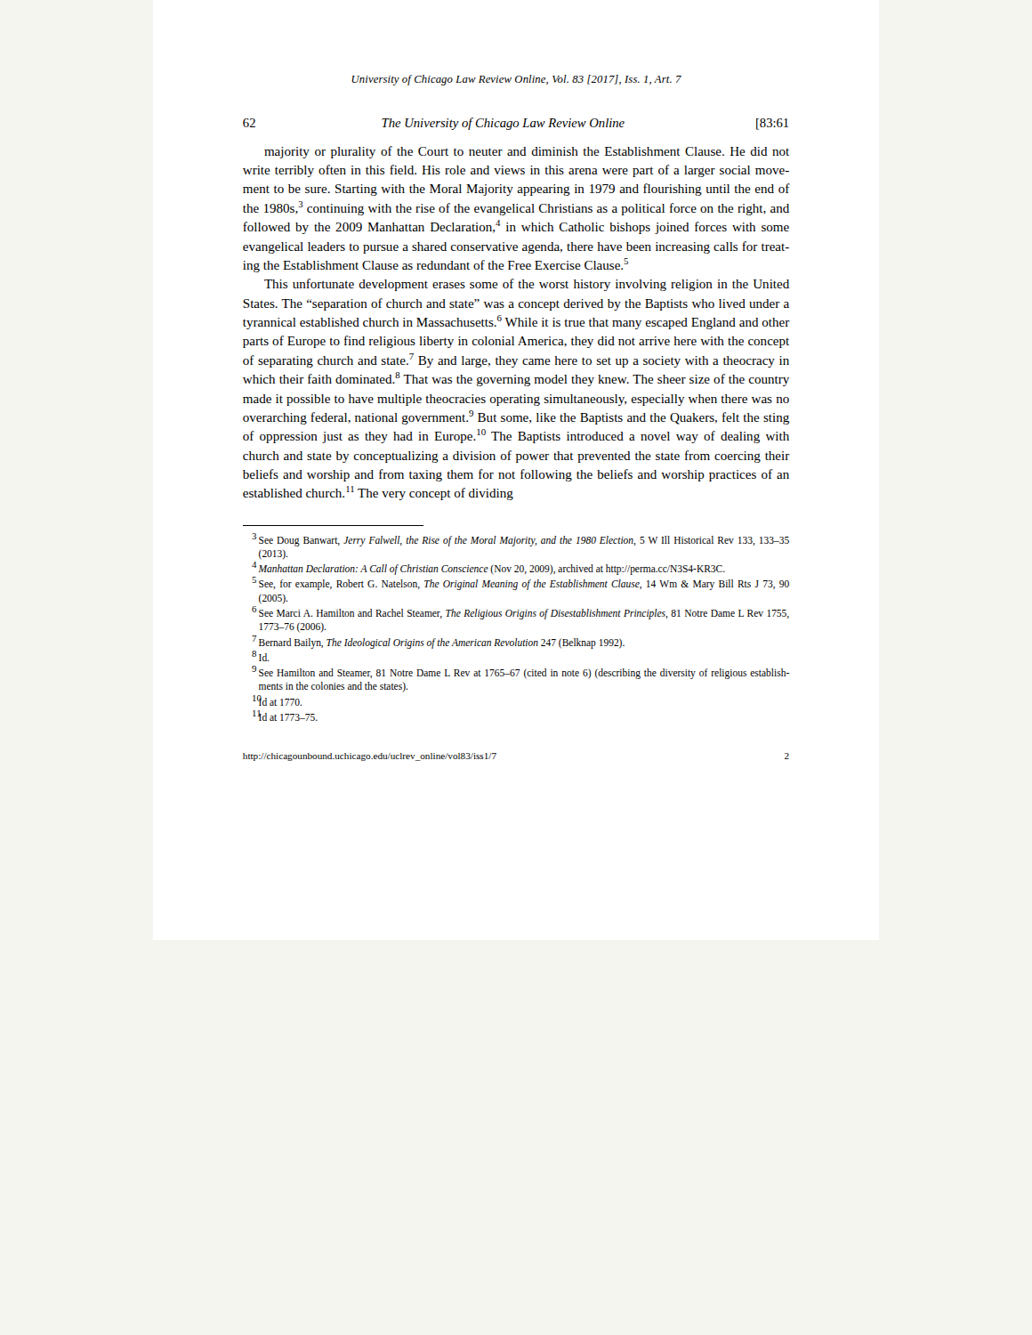University of Chicago Law Review Online, Vol. 83 [2017], Iss. 1, Art. 7
62 The University of Chicago Law Review Online [83:61
majority or plurality of the Court to neuter and diminish the Establishment Clause. He did not write terribly often in this field. His role and views in this arena were part of a larger social movement to be sure. Starting with the Moral Majority appearing in 1979 and flourishing until the end of the 1980s,3 continuing with the rise of the evangelical Christians as a political force on the right, and followed by the 2009 Manhattan Declaration,4 in which Catholic bishops joined forces with some evangelical leaders to pursue a shared conservative agenda, there have been increasing calls for treating the Establishment Clause as redundant of the Free Exercise Clause.5
This unfortunate development erases some of the worst history involving religion in the United States. The “separation of church and state” was a concept derived by the Baptists who lived under a tyrannical established church in Massachusetts.6 While it is true that many escaped England and other parts of Europe to find religious liberty in colonial America, they did not arrive here with the concept of separating church and state.7 By and large, they came here to set up a society with a theocracy in which their faith dominated.8 That was the governing model they knew. The sheer size of the country made it possible to have multiple theocracies operating simultaneously, especially when there was no overarching federal, national government.9 But some, like the Baptists and the Quakers, felt the sting of oppression just as they had in Europe.10 The Baptists introduced a novel way of dealing with church and state by conceptualizing a division of power that prevented the state from coercing their beliefs and worship and from taxing them for not following the beliefs and worship practices of an established church.11 The very concept of dividing
3 See Doug Banwart, Jerry Falwell, the Rise of the Moral Majority, and the 1980 Election, 5 W Ill Historical Rev 133, 133–35 (2013).
4 Manhattan Declaration: A Call of Christian Conscience (Nov 20, 2009), archived at http://perma.cc/N3S4-KR3C.
5 See, for example, Robert G. Natelson, The Original Meaning of the Establishment Clause, 14 Wm & Mary Bill Rts J 73, 90 (2005).
6 See Marci A. Hamilton and Rachel Steamer, The Religious Origins of Disestablishment Principles, 81 Notre Dame L Rev 1755, 1773–76 (2006).
7 Bernard Bailyn, The Ideological Origins of the American Revolution 247 (Belknap 1992).
8 Id.
9 See Hamilton and Steamer, 81 Notre Dame L Rev at 1765–67 (cited in note 6) (describing the diversity of religious establishments in the colonies and the states).
10 Id at 1770.
11 Id at 1773–75.
http://chicagounbound.uchicago.edu/uclrev_online/vol83/iss1/7 2